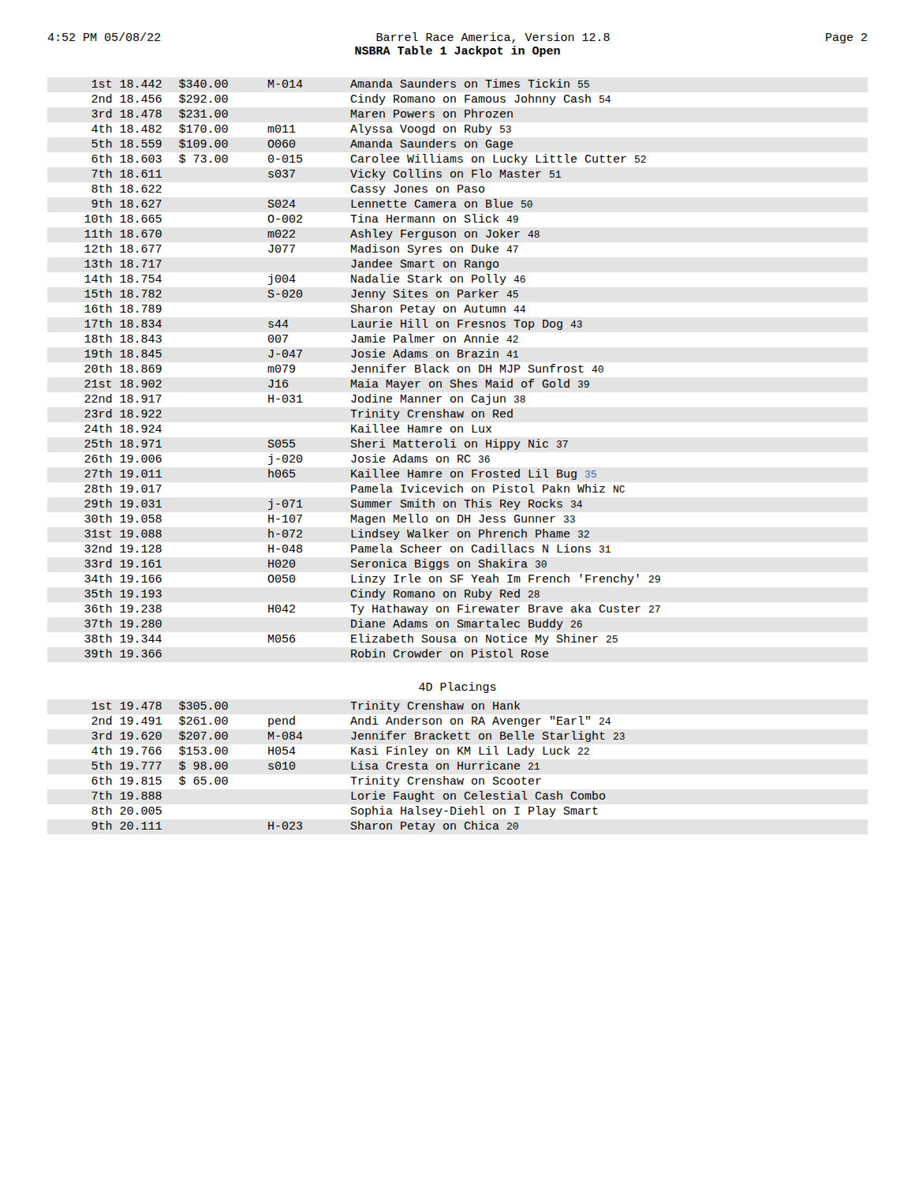4:52 PM 05/08/22 Barrel Race America, Version 12.8 Page 2
NSBRA Table 1 Jackpot in Open
| 1st | 18.442 | $340.00 | M-014 | Amanda Saunders on Times Tickin 55 |
| 2nd | 18.456 | $292.00 | | Cindy Romano on Famous Johnny Cash 54 |
| 3rd | 18.478 | $231.00 | | Maren Powers on Phrozen |
| 4th | 18.482 | $170.00 | m011 | Alyssa Voogd on Ruby 53 |
| 5th | 18.559 | $109.00 | O060 | Amanda Saunders on Gage |
| 6th | 18.603 | $ 73.00 | 0-015 | Carolee Williams on Lucky Little Cutter 52 |
| 7th | 18.611 | | s037 | Vicky Collins on Flo Master 51 |
| 8th | 18.622 | | | Cassy Jones on Paso |
| 9th | 18.627 | | S024 | Lennette Camera on Blue 50 |
| 10th | 18.665 | | O-002 | Tina Hermann on Slick 49 |
| 11th | 18.670 | | m022 | Ashley Ferguson on Joker 48 |
| 12th | 18.677 | | J077 | Madison Syres on Duke 47 |
| 13th | 18.717 | | | Jandee Smart on Rango |
| 14th | 18.754 | | j004 | Nadalie Stark on Polly 46 |
| 15th | 18.782 | | S-020 | Jenny Sites on Parker 45 |
| 16th | 18.789 | | | Sharon Petay on Autumn 44 |
| 17th | 18.834 | | s44 | Laurie Hill on Fresnos Top Dog 43 |
| 18th | 18.843 | | 007 | Jamie Palmer on Annie 42 |
| 19th | 18.845 | | J-047 | Josie Adams on Brazin 41 |
| 20th | 18.869 | | m079 | Jennifer Black on DH MJP Sunfrost 40 |
| 21st | 18.902 | | J16 | Maia Mayer on Shes Maid of Gold 39 |
| 22nd | 18.917 | | H-031 | Jodine Manner on Cajun 38 |
| 23rd | 18.922 | | | Trinity Crenshaw on Red |
| 24th | 18.924 | | | Kaillee Hamre on Lux |
| 25th | 18.971 | | S055 | Sheri Matteroli on Hippy Nic 37 |
| 26th | 19.006 | | j-020 | Josie Adams on RC 36 |
| 27th | 19.011 | | h065 | Kaillee Hamre on Frosted Lil Bug 35 |
| 28th | 19.017 | | | Pamela Ivicevich on Pistol Pakn Whiz NC |
| 29th | 19.031 | | j-071 | Summer Smith on This Rey Rocks 34 |
| 30th | 19.058 | | H-107 | Magen Mello on DH Jess Gunner 33 |
| 31st | 19.088 | | h-072 | Lindsey Walker on Phrench Phame 32 |
| 32nd | 19.128 | | H-048 | Pamela Scheer on Cadillacs N Lions 31 |
| 33rd | 19.161 | | H020 | Seronica Biggs on Shakira 30 |
| 34th | 19.166 | | O050 | Linzy Irle on SF Yeah Im French 'Frenchy' 29 |
| 35th | 19.193 | | | Cindy Romano on Ruby Red 28 |
| 36th | 19.238 | | H042 | Ty Hathaway on Firewater Brave aka Custer 27 |
| 37th | 19.280 | | | Diane Adams on Smartalec Buddy 26 |
| 38th | 19.344 | | M056 | Elizabeth Sousa on Notice My Shiner 25 |
| 39th | 19.366 | | | Robin Crowder on Pistol Rose |
4D Placings
| 1st | 19.478 | $305.00 | | Trinity Crenshaw on Hank |
| 2nd | 19.491 | $261.00 | pend | Andi Anderson on RA Avenger "Earl" 24 |
| 3rd | 19.620 | $207.00 | M-084 | Jennifer Brackett on Belle Starlight 23 |
| 4th | 19.766 | $153.00 | H054 | Kasi Finley on KM Lil Lady Luck 22 |
| 5th | 19.777 | $ 98.00 | s010 | Lisa Cresta on Hurricane 21 |
| 6th | 19.815 | $ 65.00 | | Trinity Crenshaw on Scooter |
| 7th | 19.888 | | | Lorie Faught on Celestial Cash Combo |
| 8th | 20.005 | | | Sophia Halsey-Diehl on I Play Smart |
| 9th | 20.111 | | H-023 | Sharon Petay on Chica 20 |